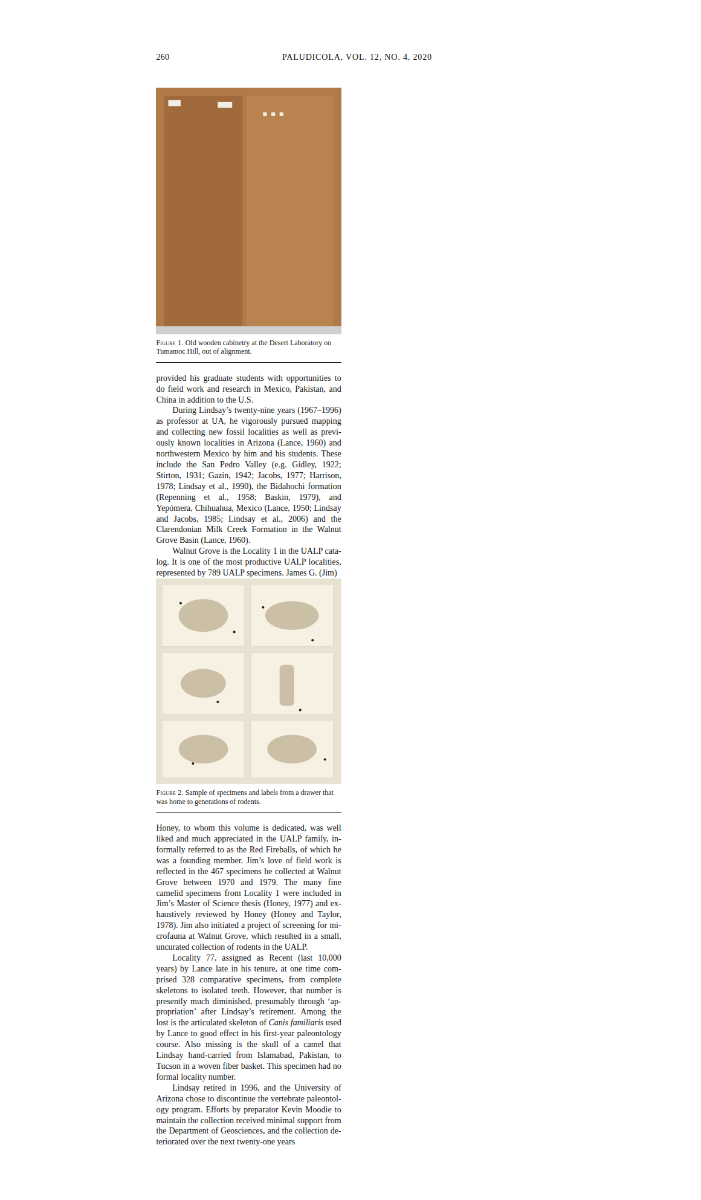260
Paludicola, Vol. 12, No. 4, 2020
Figure 1. Old wooden cabinetry at the Desert Laboratory on Tumamoc Hill, out of alignment.
provided his graduate students with opportunities to do field work and research in Mexico, Pakistan, and China in addition to the U.S.
During Lindsay’s twenty-nine years (1967–1996) as professor at UA, he vigorously pursued mapping and collecting new fossil localities as well as previously known localities in Arizona (Lance, 1960) and northwestern Mexico by him and his students. These include the San Pedro Valley (e.g. Gidley, 1922; Stirton, 1931; Gazin, 1942; Jacobs, 1977; Harrison, 1978; Lindsay et al., 1990), the Bidahochi formation (Repenning et al., 1958; Baskin, 1979), and Yepómera, Chihuahua, Mexico (Lance, 1950; Lindsay and Jacobs, 1985; Lindsay et al., 2006) and the Clarendonian Milk Creek Formation in the Walnut Grove Basin (Lance, 1960).
Walnut Grove is the Locality 1 in the UALP catalog. It is one of the most productive UALP localities, represented by 789 UALP specimens. James G. (Jim)
Figure 2. Sample of specimens and labels from a drawer that was home to generations of rodents.
Honey, to whom this volume is dedicated, was well liked and much appreciated in the UALP family, informally referred to as the Red Fireballs, of which he was a founding member. Jim’s love of field work is reflected in the 467 specimens he collected at Walnut Grove between 1970 and 1979. The many fine camelid specimens from Locality 1 were included in Jim’s Master of Science thesis (Honey, 1977) and exhaustively reviewed by Honey (Honey and Taylor, 1978). Jim also initiated a project of screening for microfauna at Walnut Grove, which resulted in a small, uncurated collection of rodents in the UALP.
Locality 77, assigned as Recent (last 10,000 years) by Lance late in his tenure, at one time comprised 328 comparative specimens, from complete skeletons to isolated teeth. However, that number is presently much diminished, presumably through ‘appropriation’ after Lindsay’s retirement. Among the lost is the articulated skeleton of Canis familiaris used by Lance to good effect in his first-year paleontology course. Also missing is the skull of a camel that Lindsay hand-carried from Islamabad, Pakistan, to Tucson in a woven fiber basket. This specimen had no formal locality number.
Lindsay retired in 1996, and the University of Arizona chose to discontinue the vertebrate paleontology program. Efforts by preparator Kevin Moodie to maintain the collection received minimal support from the Department of Geosciences, and the collection deteriorated over the next twenty-one years